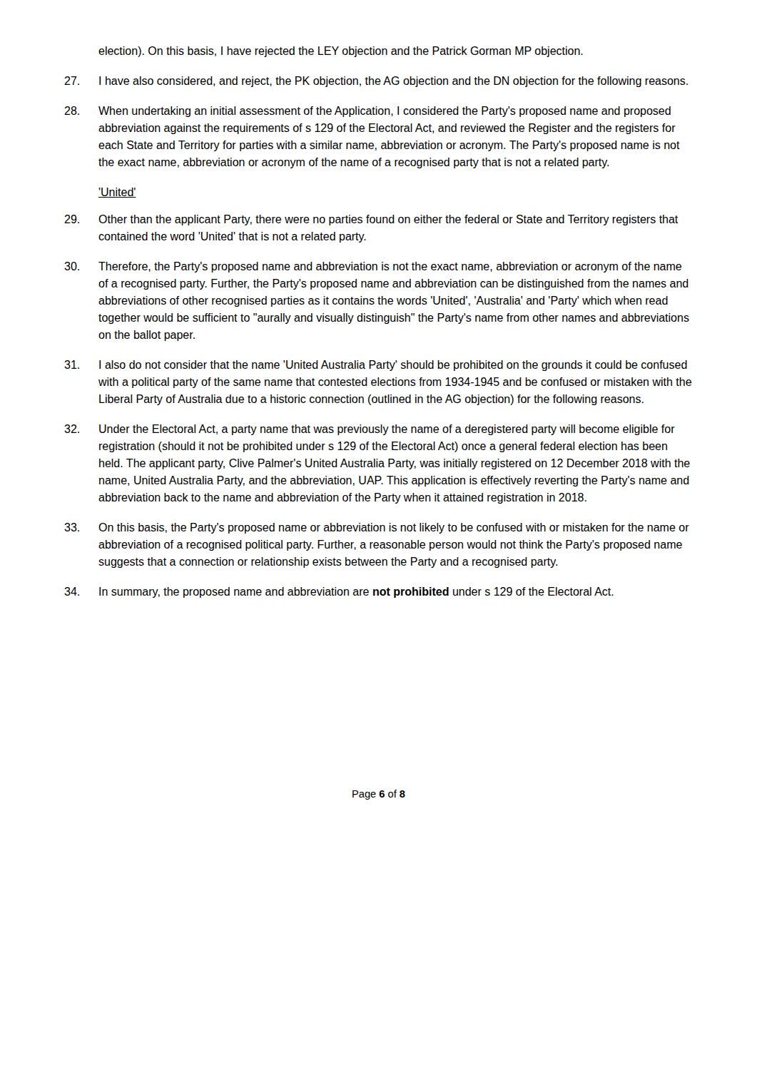election). On this basis, I have rejected the LEY objection and the Patrick Gorman MP objection.
27.
I have also considered, and reject, the PK objection, the AG objection and the DN objection for the following reasons.
28.
When undertaking an initial assessment of the Application, I considered the Party's proposed name and proposed abbreviation against the requirements of s 129 of the Electoral Act, and reviewed the Register and the registers for each State and Territory for parties with a similar name, abbreviation or acronym. The Party's proposed name is not the exact name, abbreviation or acronym of the name of a recognised party that is not a related party.
'United'
29.
Other than the applicant Party, there were no parties found on either the federal or State and Territory registers that contained the word 'United' that is not a related party.
30.
Therefore, the Party's proposed name and abbreviation is not the exact name, abbreviation or acronym of the name of a recognised party. Further, the Party's proposed name and abbreviation can be distinguished from the names and abbreviations of other recognised parties as it contains the words 'United', 'Australia' and 'Party' which when read together would be sufficient to "aurally and visually distinguish" the Party's name from other names and abbreviations on the ballot paper.
31.
I also do not consider that the name 'United Australia Party' should be prohibited on the grounds it could be confused with a political party of the same name that contested elections from 1934-1945 and be confused or mistaken with the Liberal Party of Australia due to a historic connection (outlined in the AG objection) for the following reasons.
32.
Under the Electoral Act, a party name that was previously the name of a deregistered party will become eligible for registration (should it not be prohibited under s 129 of the Electoral Act) once a general federal election has been held. The applicant party, Clive Palmer's United Australia Party, was initially registered on 12 December 2018 with the name, United Australia Party, and the abbreviation, UAP. This application is effectively reverting the Party's name and abbreviation back to the name and abbreviation of the Party when it attained registration in 2018.
33.
On this basis, the Party's proposed name or abbreviation is not likely to be confused with or mistaken for the name or abbreviation of a recognised political party. Further, a reasonable person would not think the Party's proposed name suggests that a connection or relationship exists between the Party and a recognised party.
34.
In summary, the proposed name and abbreviation are not prohibited under s 129 of the Electoral Act.
Page 6 of 8